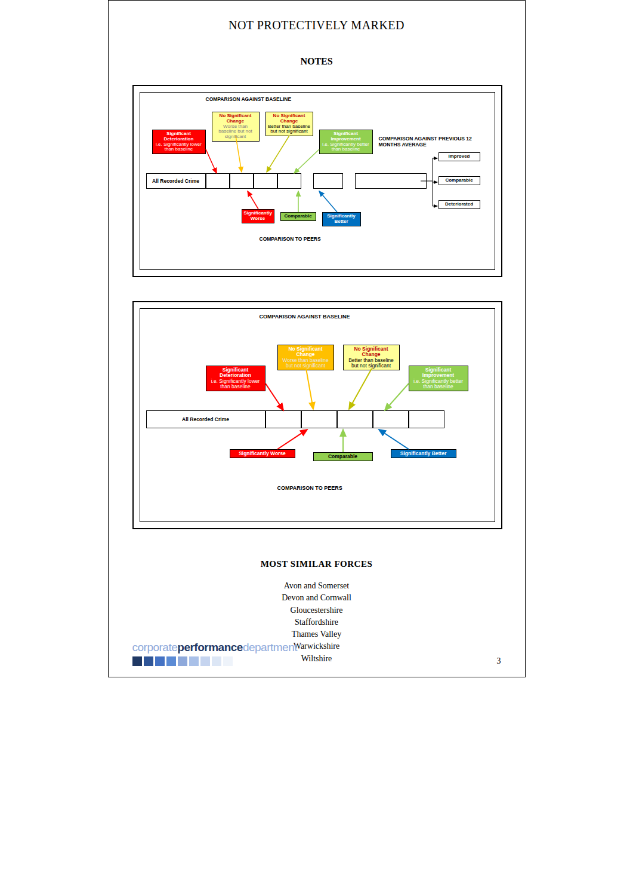NOT PROTECTIVELY MARKED
NOTES
COMPARISON AGAINST BASELINE
COMPARISON AGAINST PREVIOUS 12 MONTHS AVERAGE
No Significant Change
Worse than baseline but not significant
No Significant Change
Better than baseline but not significant
Significant Deterioration
i.e. Significantly lower than baseline
Significant Improvement
i.e. Significantly better than baseline
Improved
Comparable
Deteriorated
All Recorded Crime
Significantly Worse
Comparable
Significantly Better
COMPARISON TO PEERS
COMPARISON AGAINST BASELINE
No Significant Change
Worse than baseline but not significant
No Significant Change
Better than baseline but not significant
Significant Deterioration
i.e. Significantly lower than baseline
Significant Improvement
i.e. Significantly better than baseline
All Recorded Crime
Significantly Worse
Comparable
Significantly Better
COMPARISON TO PEERS
MOST SIMILAR FORCES
Avon and Somerset
Devon and Cornwall
Gloucestershire
Staffordshire
Thames Valley
Warwickshire
Wiltshire
corporate performance department
3